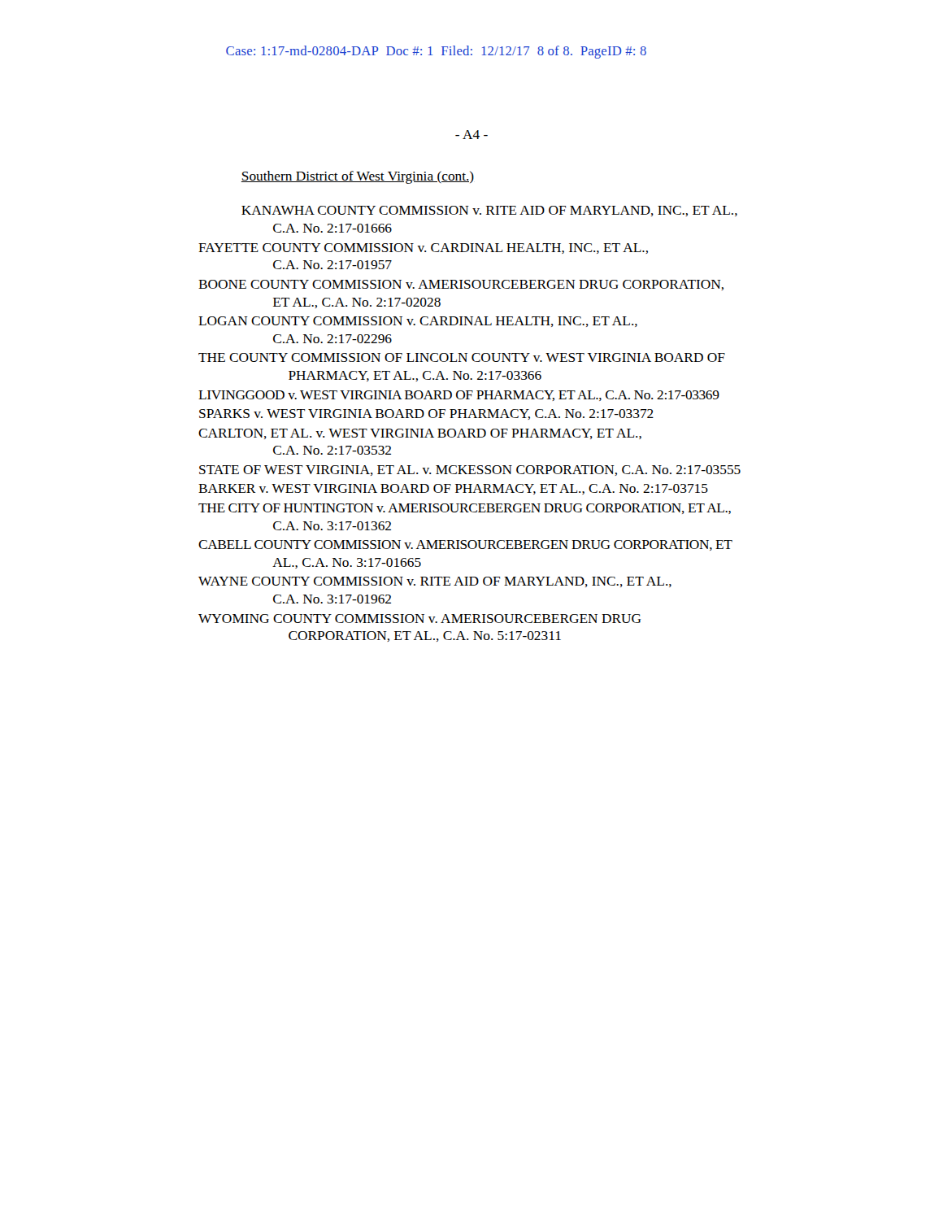Case: 1:17-md-02804-DAP Doc #: 1 Filed: 12/12/17 8 of 8. PageID #: 8
- A4 -
Southern District of West Virginia (cont.)
KANAWHA COUNTY COMMISSION v. RITE AID OF MARYLAND, INC., ET AL.,
C.A. No. 2:17-01666
FAYETTE COUNTY COMMISSION v. CARDINAL HEALTH, INC., ET AL.,
C.A. No. 2:17-01957
BOONE COUNTY COMMISSION v. AMERISOURCEBERGEN DRUG CORPORATION,
ET AL., C.A. No. 2:17-02028
LOGAN COUNTY COMMISSION v. CARDINAL HEALTH, INC., ET AL.,
C.A. No. 2:17-02296
THE COUNTY COMMISSION OF LINCOLN COUNTY v. WEST VIRGINIA BOARD OF
PHARMACY, ET AL., C.A. No. 2:17-03366
LIVINGGOOD v. WEST VIRGINIA BOARD OF PHARMACY, ET AL., C.A. No. 2:17-03369
SPARKS v. WEST VIRGINIA BOARD OF PHARMACY, C.A. No. 2:17-03372
CARLTON, ET AL. v. WEST VIRGINIA BOARD OF PHARMACY, ET AL.,
C.A. No. 2:17-03532
STATE OF WEST VIRGINIA, ET AL. v. MCKESSON CORPORATION, C.A. No. 2:17-03555
BARKER v. WEST VIRGINIA BOARD OF PHARMACY, ET AL., C.A. No. 2:17-03715
THE CITY OF HUNTINGTON v. AMERISOURCEBERGEN DRUG CORPORATION, ET AL.,
C.A. No. 3:17-01362
CABELL COUNTY COMMISSION v. AMERISOURCEBERGEN DRUG CORPORATION, ET
AL., C.A. No. 3:17-01665
WAYNE COUNTY COMMISSION v. RITE AID OF MARYLAND, INC., ET AL.,
C.A. No. 3:17-01962
WYOMING COUNTY COMMISSION v. AMERISOURCEBERGEN DRUG
CORPORATION, ET AL., C.A. No. 5:17-02311